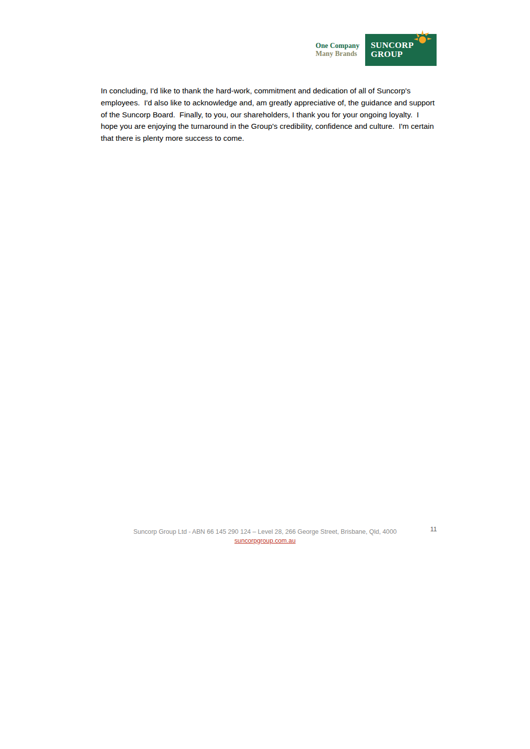One Company Many Brands
SUNCORP GROUP
In concluding, I'd like to thank the hard-work, commitment and dedication of all of Suncorp's employees. I'd also like to acknowledge and, am greatly appreciative of, the guidance and support of the Suncorp Board. Finally, to you, our shareholders, I thank you for your ongoing loyalty. I hope you are enjoying the turnaround in the Group's credibility, confidence and culture. I'm certain that there is plenty more success to come.
11
Suncorp Group Ltd - ABN 66 145 290 124 – Level 28, 266 George Street, Brisbane, Qld, 4000
suncorpgroup.com.au